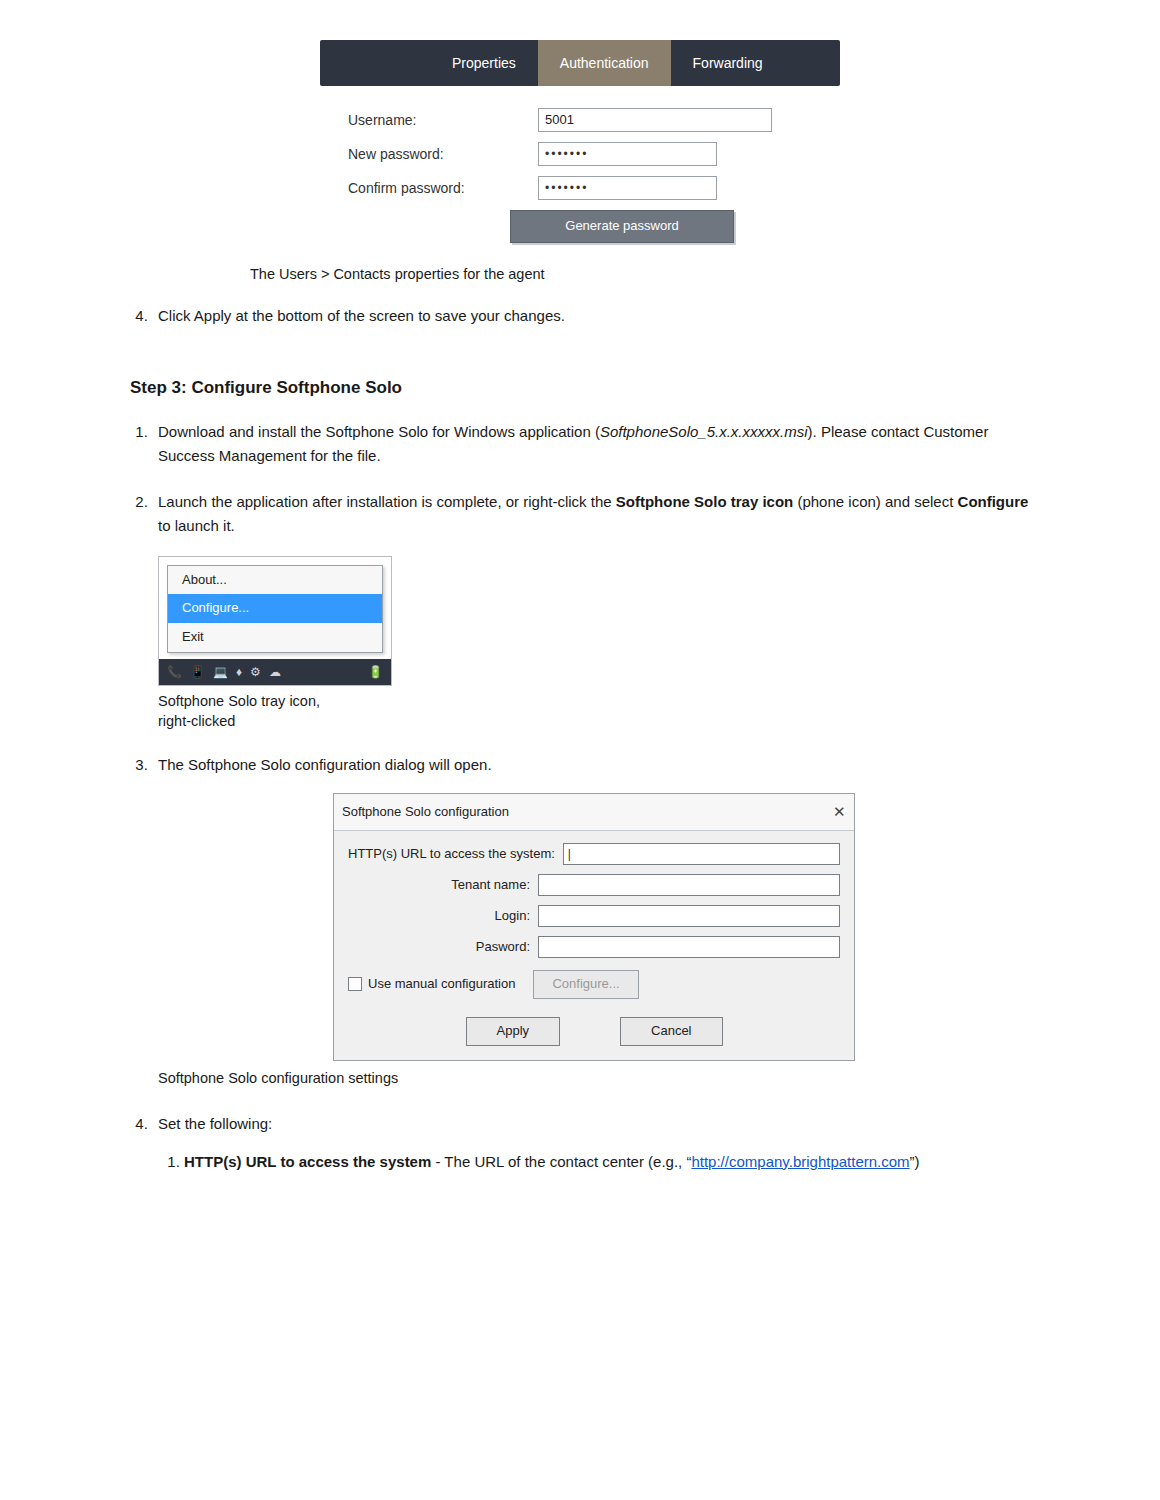Properties
Authentication
Forwarding
Username:
5001
New password:
•••••••
Confirm password:
•••••••
Generate password
The Users > Contacts properties for the agent
Click Apply at the bottom of the screen to save your changes.
Step 3: Configure Softphone Solo
Download and install the Softphone Solo for Windows application (SoftphoneSolo_5.x.x.xxxxx.msi). Please contact Customer Success Management for the file.
Launch the application after installation is complete, or right-click the Softphone Solo tray icon (phone icon) and select Configure to launch it.
About...
Configure...
Exit
📞 📱 💻 ♦ ⚙ ☁ 🔋
Softphone Solo tray icon,
right-clicked
The Softphone Solo configuration dialog will open.
Softphone Solo configuration ✕
HTTP(s) URL to access the system:
Tenant name:
Login:
Pasword:
Use manual configuration
Configure...
Apply
Cancel
Softphone Solo configuration settings
Set the following:
HTTP(s) URL to access the system - The URL of the contact center (e.g., “http://company.brightpattern.com”)